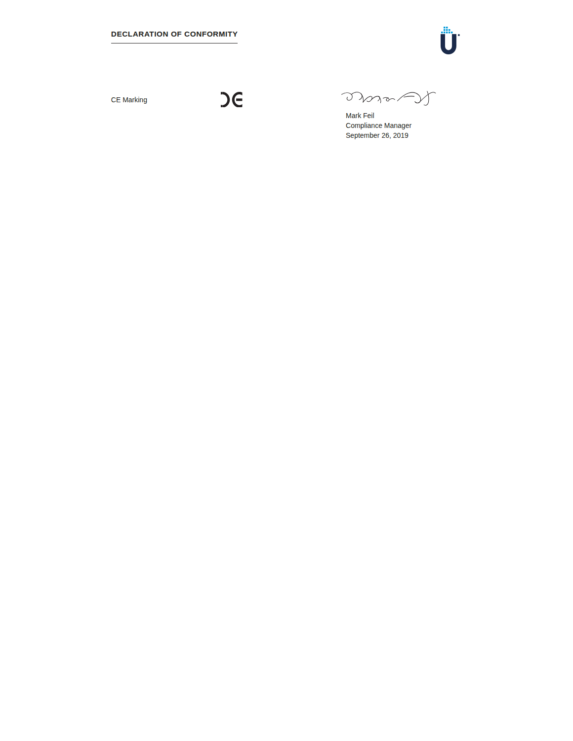Declaration of Conformity
CE Marking
Mark Feil
Compliance Manager
September 26, 2019